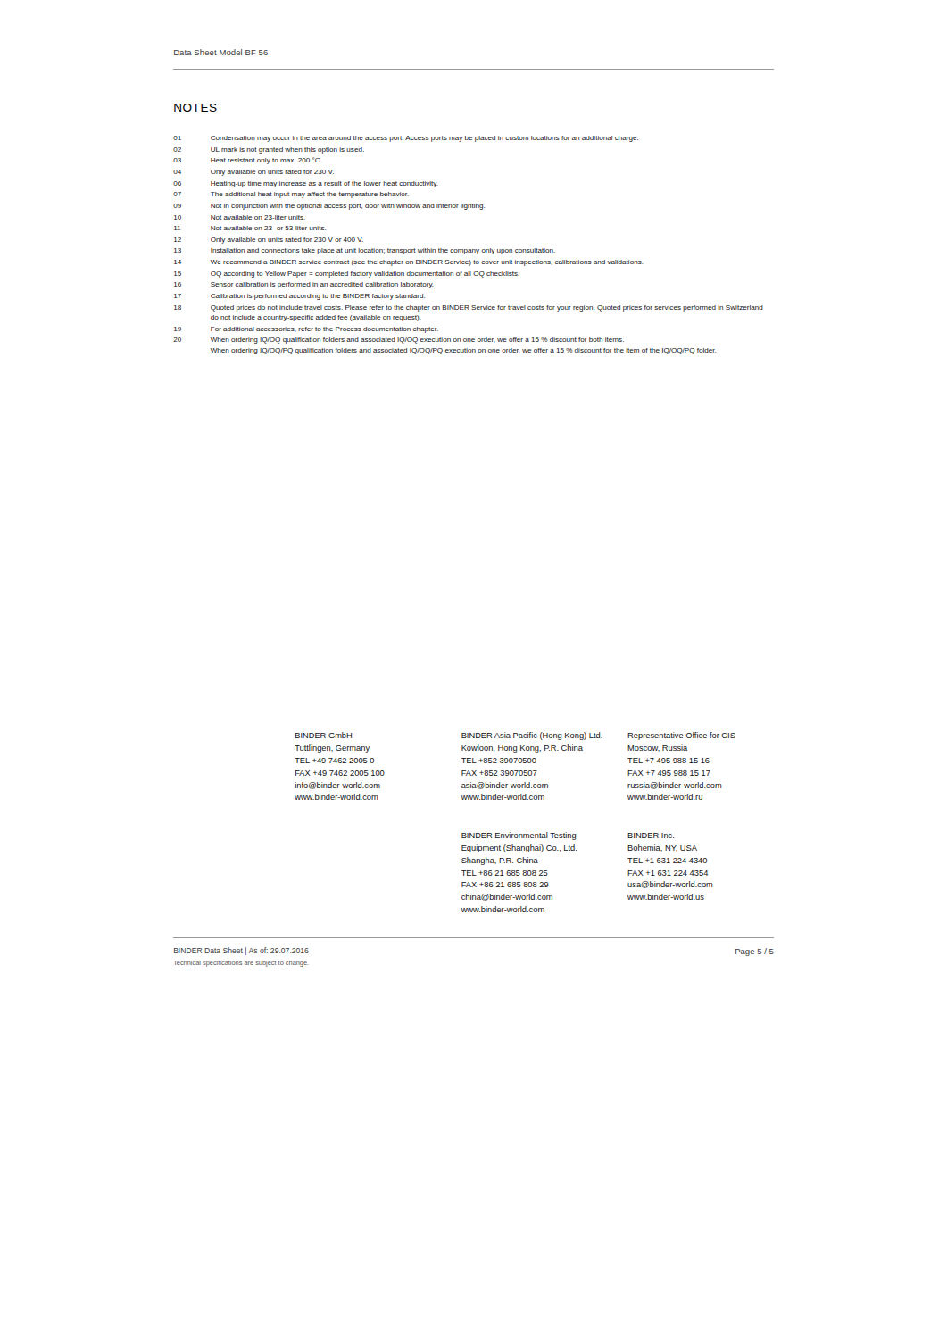Data Sheet Model BF 56
NOTES
| 01 | Condensation may occur in the area around the access port. Access ports may be placed in custom locations for an additional charge. |
| 02 | UL mark is not granted when this option is used. |
| 03 | Heat resistant only to max. 200 °C. |
| 04 | Only available on units rated for 230 V. |
| 06 | Heating-up time may increase as a result of the lower heat conductivity. |
| 07 | The additional heat input may affect the temperature behavior. |
| 09 | Not in conjunction with the optional access port, door with window and interior lighting. |
| 10 | Not available on 23-liter units. |
| 11 | Not available on 23- or 53-liter units. |
| 12 | Only available on units rated for 230 V or 400 V. |
| 13 | Installation and connections take place at unit location; transport within the company only upon consultation. |
| 14 | We recommend a BINDER service contract (see the chapter on BINDER Service) to cover unit inspections, calibrations and validations. |
| 15 | OQ according to Yellow Paper = completed factory validation documentation of all OQ checklists. |
| 16 | Sensor calibration is performed in an accredited calibration laboratory. |
| 17 | Calibration is performed according to the BINDER factory standard. |
| 18 | Quoted prices do not include travel costs. Please refer to the chapter on BINDER Service for travel costs for your region. Quoted prices for services performed in Switzerland do not include a country-specific added fee (available on request). |
| 19 | For additional accessories, refer to the Process documentation chapter. |
| 20 | When ordering IQ/OQ qualification folders and associated IQ/OQ execution on one order, we offer a 15 % discount for both items. When ordering IQ/OQ/PQ qualification folders and associated IQ/OQ/PQ execution on one order, we offer a 15 % discount for the item of the IQ/OQ/PQ folder. |
BINDER GmbH
Tuttlingen, Germany
TEL +49 7462 2005 0
FAX +49 7462 2005 100
info@binder-world.com
www.binder-world.com
BINDER Asia Pacific (Hong Kong) Ltd.
Kowloon, Hong Kong, P.R. China
TEL +852 39070500
FAX +852 39070507
asia@binder-world.com
www.binder-world.com
BINDER Environmental Testing
Equipment (Shanghai) Co., Ltd.
Shangha, P.R. China
TEL +86 21 685 808 25
FAX +86 21 685 808 29
china@binder-world.com
www.binder-world.com
Representative Office for CIS
Moscow, Russia
TEL +7 495 988 15 16
FAX +7 495 988 15 17
russia@binder-world.com
www.binder-world.ru
BINDER Inc.
Bohemia, NY, USA
TEL +1 631 224 4340
FAX +1 631 224 4354
usa@binder-world.com
www.binder-world.us
BINDER Data Sheet | As of: 29.07.2016 Technical specifications are subject to change.
Page 5 / 5